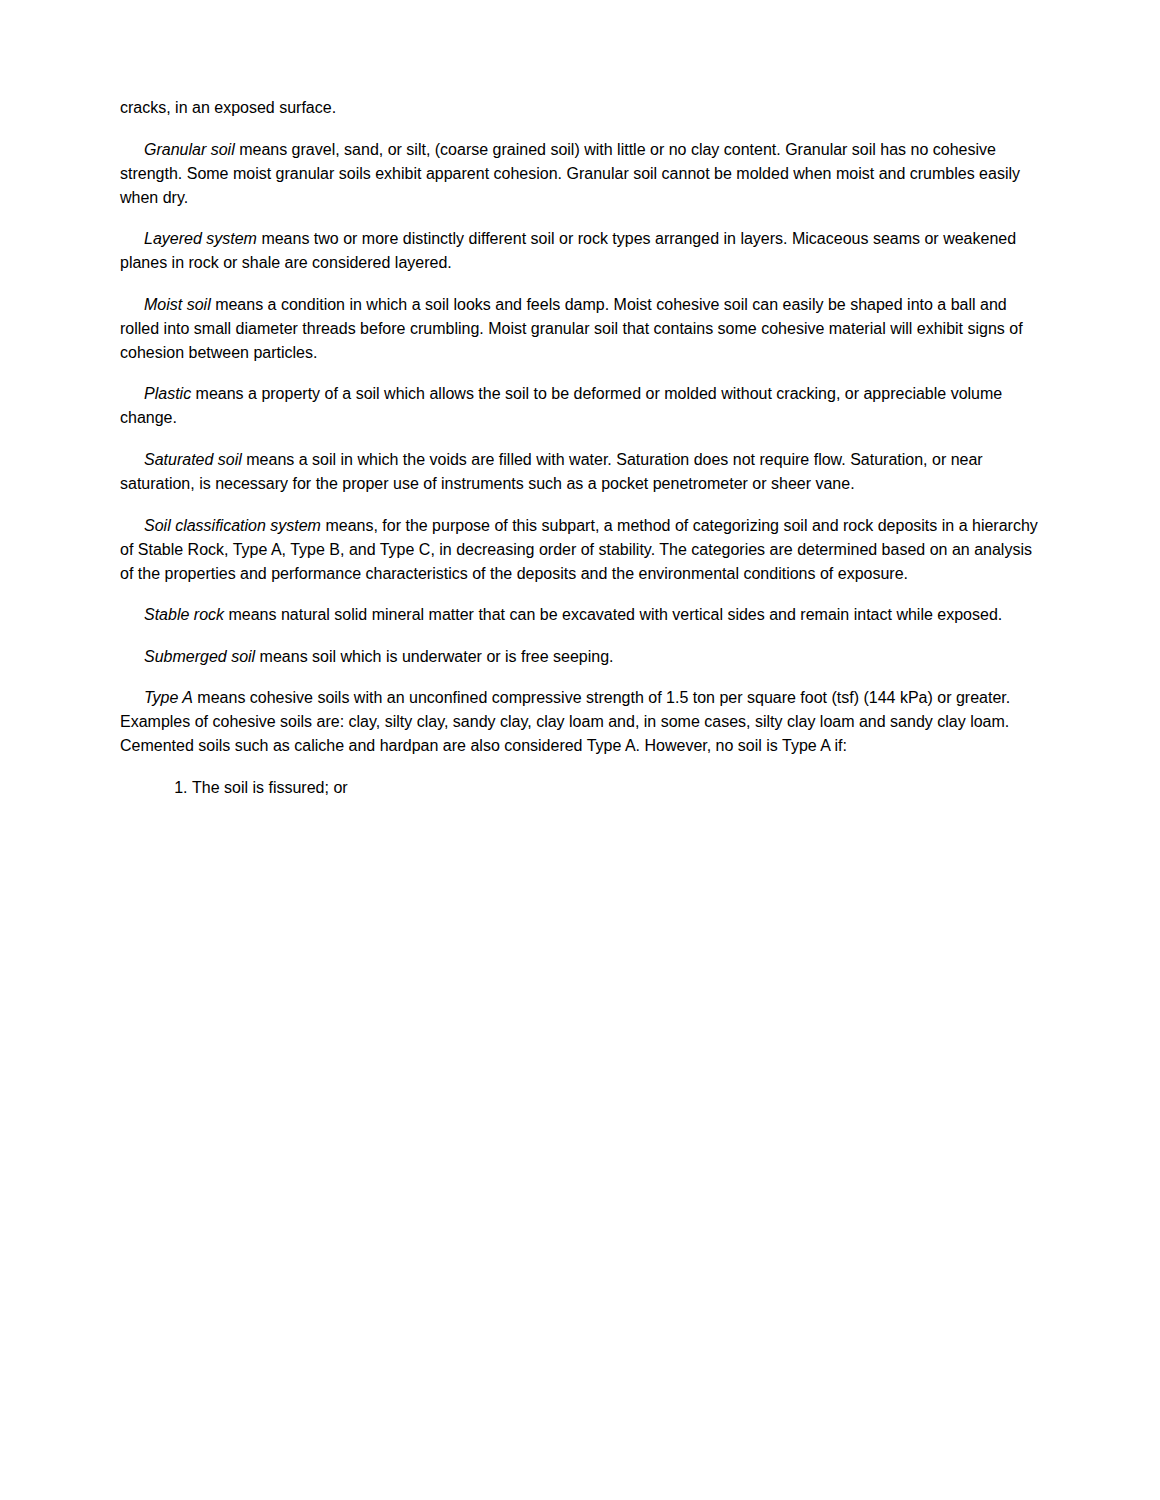cracks, in an exposed surface.
Granular soil means gravel, sand, or silt, (coarse grained soil) with little or no clay content. Granular soil has no cohesive strength. Some moist granular soils exhibit apparent cohesion. Granular soil cannot be molded when moist and crumbles easily when dry.
Layered system means two or more distinctly different soil or rock types arranged in layers. Micaceous seams or weakened planes in rock or shale are considered layered.
Moist soil means a condition in which a soil looks and feels damp. Moist cohesive soil can easily be shaped into a ball and rolled into small diameter threads before crumbling. Moist granular soil that contains some cohesive material will exhibit signs of cohesion between particles.
Plastic means a property of a soil which allows the soil to be deformed or molded without cracking, or appreciable volume change.
Saturated soil means a soil in which the voids are filled with water. Saturation does not require flow. Saturation, or near saturation, is necessary for the proper use of instruments such as a pocket penetrometer or sheer vane.
Soil classification system means, for the purpose of this subpart, a method of categorizing soil and rock deposits in a hierarchy of Stable Rock, Type A, Type B, and Type C, in decreasing order of stability. The categories are determined based on an analysis of the properties and performance characteristics of the deposits and the environmental conditions of exposure.
Stable rock means natural solid mineral matter that can be excavated with vertical sides and remain intact while exposed.
Submerged soil means soil which is underwater or is free seeping.
Type A means cohesive soils with an unconfined compressive strength of 1.5 ton per square foot (tsf) (144 kPa) or greater. Examples of cohesive soils are: clay, silty clay, sandy clay, clay loam and, in some cases, silty clay loam and sandy clay loam. Cemented soils such as caliche and hardpan are also considered Type A. However, no soil is Type A if:
The soil is fissured; or